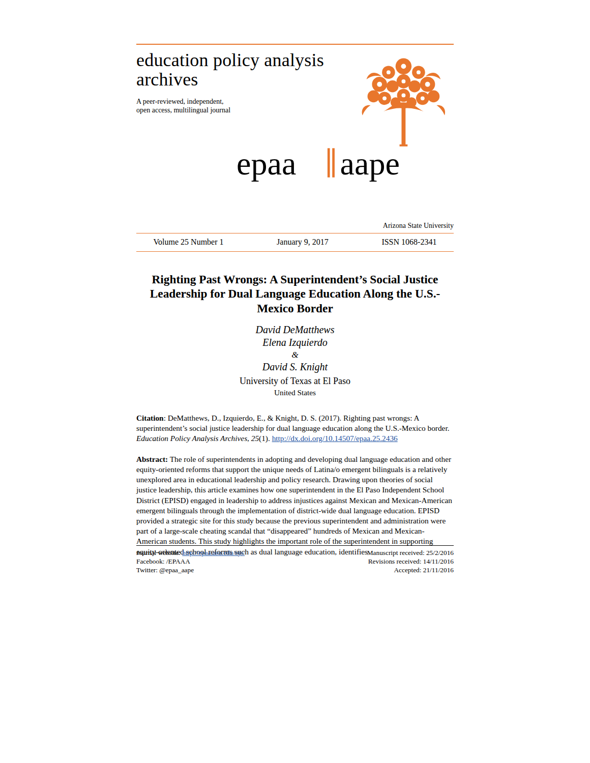epaa aape
education policy analysis
archives
A peer-reviewed, independent,
open access, multilingual journal
Arizona State University
Volume 25 Number 1 January 9, 2017 ISSN 1068-2341
Righting Past Wrongs: A Superintendent’s Social Justice Leadership for Dual Language Education Along the U.S.-Mexico Border
David DeMatthews
Elena Izquierdo & David S. Knight
University of Texas at El Paso
United States
Citation: DeMatthews, D., Izquierdo, E., & Knight, D. S. (2017). Righting past wrongs: A superintendent’s social justice leadership for dual language education along the U.S.-Mexico border. Education Policy Analysis Archives, 25(1). http://dx.doi.org/10.14507/epaa.25.2436
Abstract: The role of superintendents in adopting and developing dual language education and other equity-oriented reforms that support the unique needs of Latina/o emergent bilinguals is a relatively unexplored area in educational leadership and policy research. Drawing upon theories of social justice leadership, this article examines how one superintendent in the El Paso Independent School District (EPISD) engaged in leadership to address injustices against Mexican and Mexican-American emergent bilinguals through the implementation of district-wide dual language education. EPISD provided a strategic site for this study because the previous superintendent and administration were part of a large-scale cheating scandal that “disappeared” hundreds of Mexican and Mexican-American students. This study highlights the important role of the superintendent in supporting equity-oriented school reforms such as dual language education, identifies
Journal website: http://epaa.asu.edu/ojs/
Facebook: /EPAAA
Twitter: @epaa_aape
Manuscript received: 25/2/2016
Revisions received: 14/11/2016
Accepted: 21/11/2016